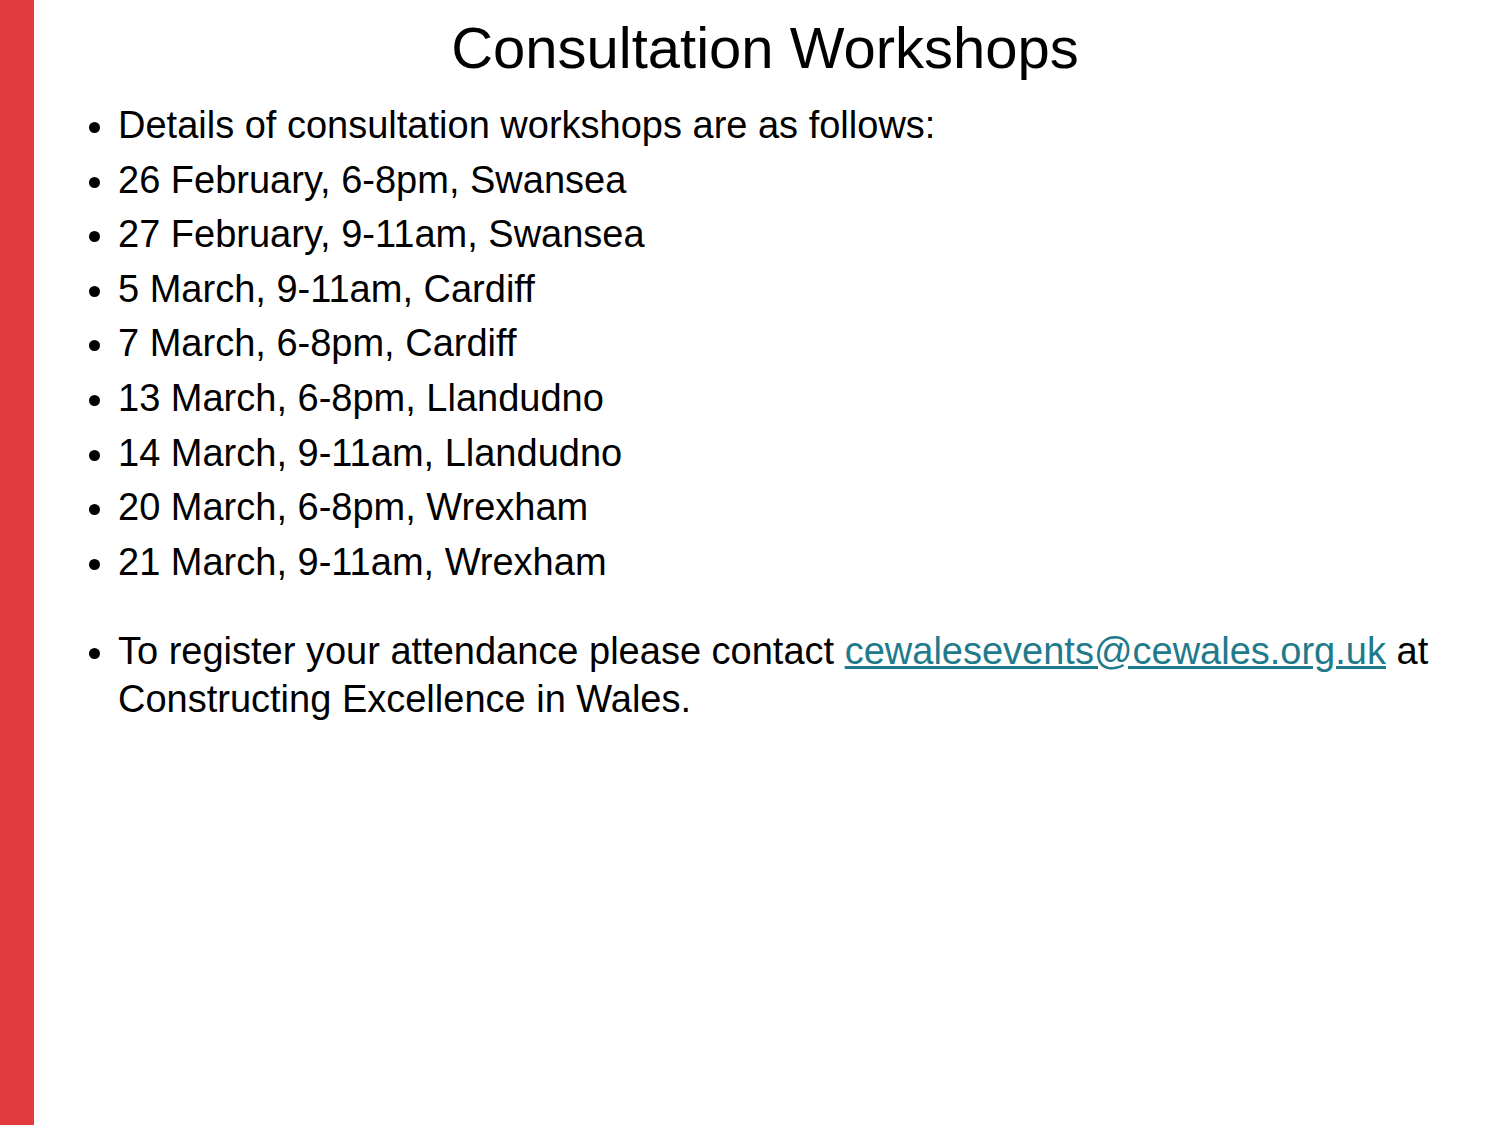Consultation Workshops
Details of consultation workshops are as follows:
26 February, 6-8pm, Swansea
27 February, 9-11am, Swansea
5 March, 9-11am, Cardiff
7 March, 6-8pm, Cardiff
13 March, 6-8pm, Llandudno
14 March, 9-11am, Llandudno
20 March, 6-8pm, Wrexham
21 March, 9-11am, Wrexham
To register your attendance please contact cewalesevents@cewales.org.uk at Constructing Excellence in Wales.